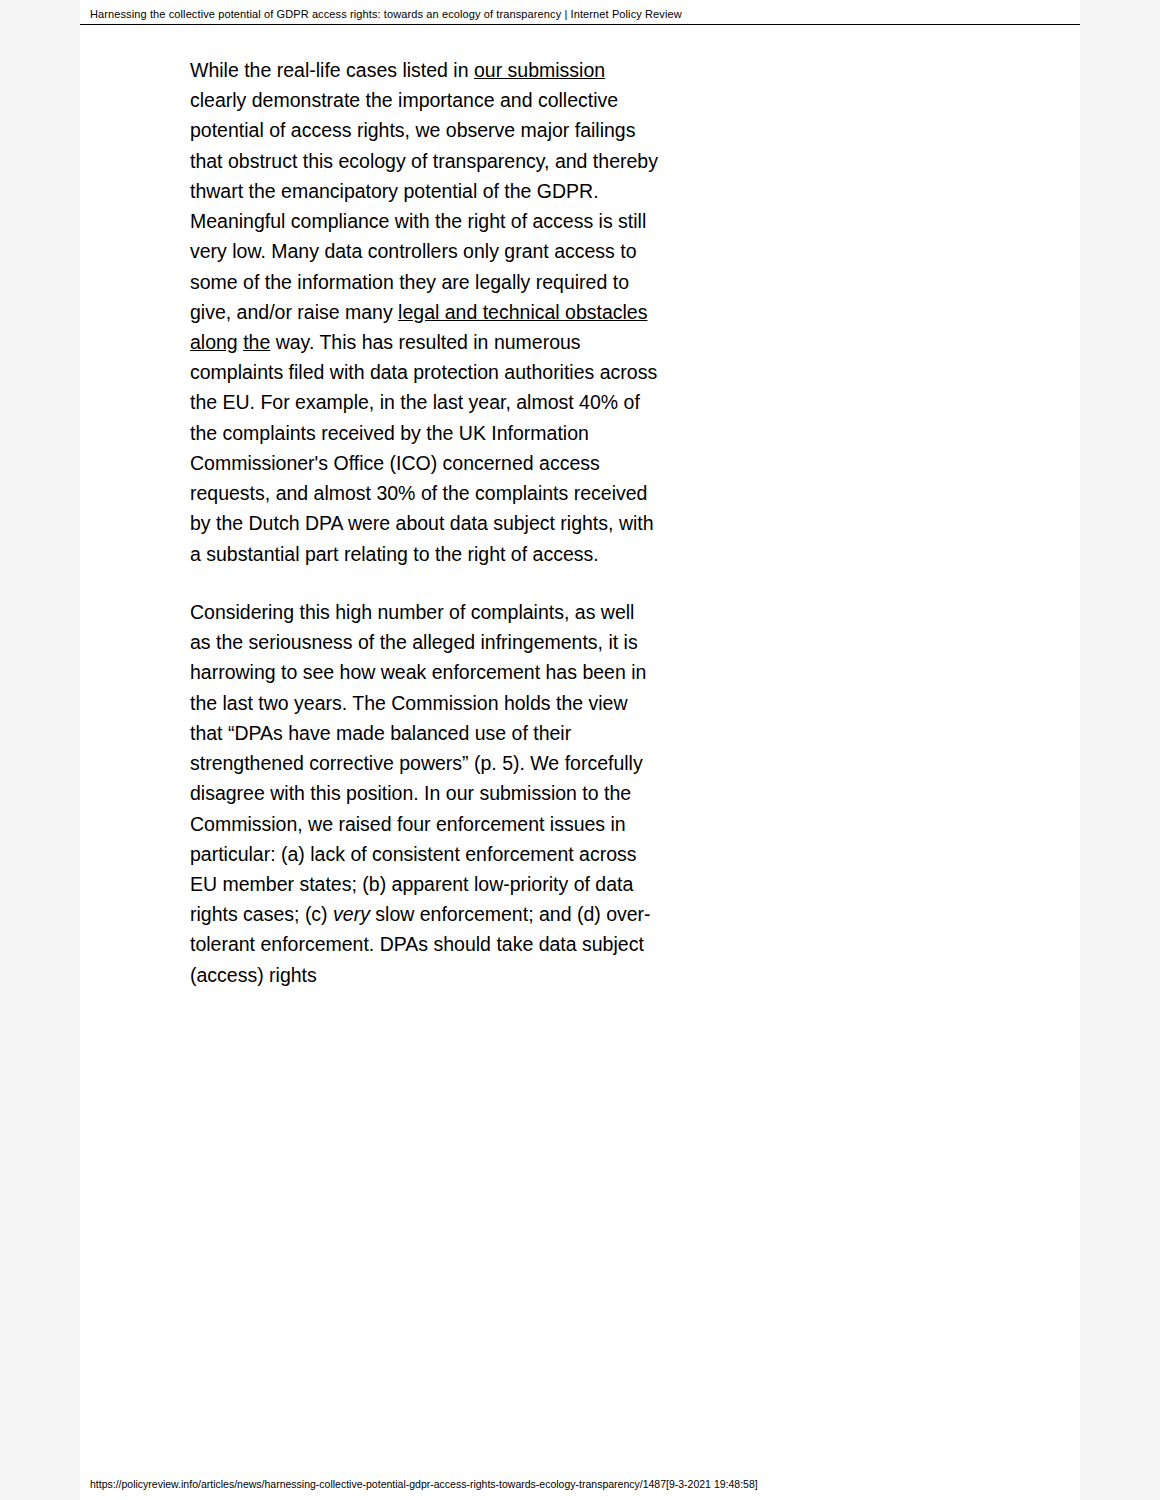Harnessing the collective potential of GDPR access rights: towards an ecology of transparency | Internet Policy Review
While the real-life cases listed in our submission clearly demonstrate the importance and collective potential of access rights, we observe major failings that obstruct this ecology of transparency, and thereby thwart the emancipatory potential of the GDPR. Meaningful compliance with the right of access is still very low. Many data controllers only grant access to some of the information they are legally required to give, and/or raise many legal and technical obstacles along the way. This has resulted in numerous complaints filed with data protection authorities across the EU. For example, in the last year, almost 40% of the complaints received by the UK Information Commissioner's Office (ICO) concerned access requests, and almost 30% of the complaints received by the Dutch DPA were about data subject rights, with a substantial part relating to the right of access.
Considering this high number of complaints, as well as the seriousness of the alleged infringements, it is harrowing to see how weak enforcement has been in the last two years. The Commission holds the view that “DPAs have made balanced use of their strengthened corrective powers” (p. 5). We forcefully disagree with this position. In our submission to the Commission, we raised four enforcement issues in particular: (a) lack of consistent enforcement across EU member states; (b) apparent low-priority of data rights cases; (c) very slow enforcement; and (d) over-tolerant enforcement. DPAs should take data subject (access) rights
https://policyreview.info/articles/news/harnessing-collective-potential-gdpr-access-rights-towards-ecology-transparency/1487[9-3-2021 19:48:58]